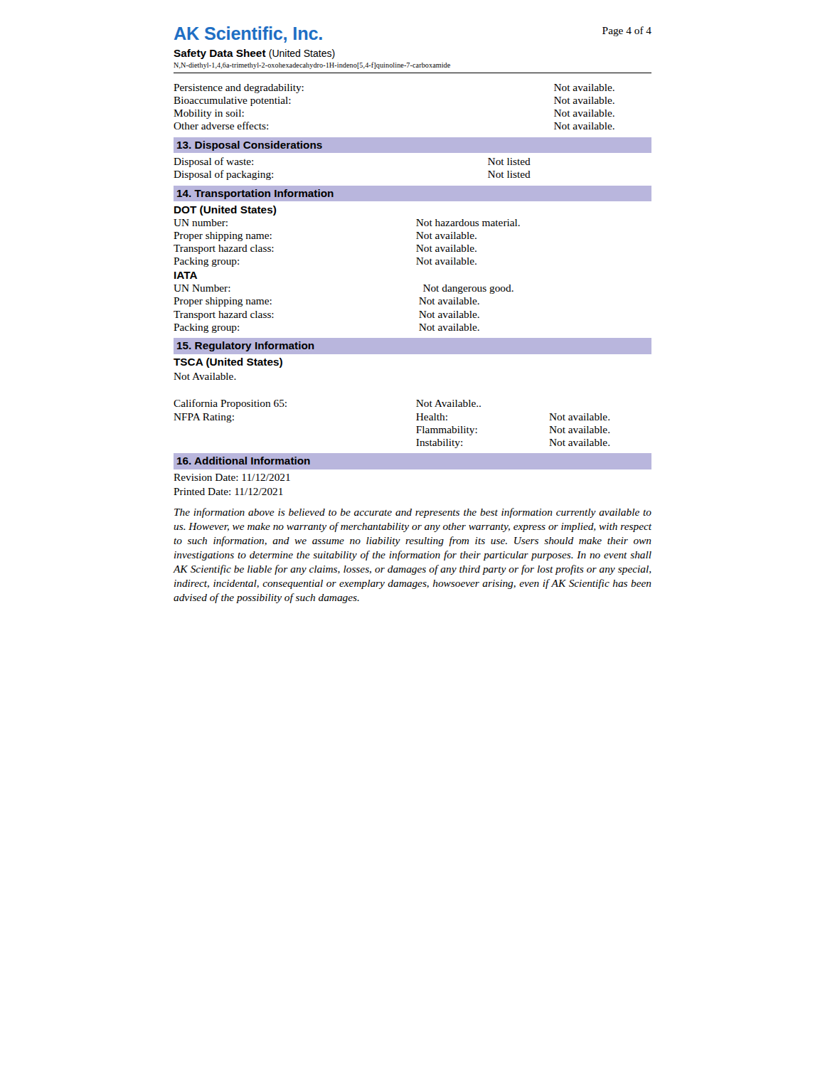Page 4 of 4
AK Scientific, Inc.
Safety Data Sheet (United States)
N,N-diethyl-1,4,6a-trimethyl-2-oxohexadecahydro-1H-indeno[5,4-f]quinoline-7-carboxamide
| Persistence and degradability: | Not available. |
| Bioaccumulative potential: | Not available. |
| Mobility in soil: | Not available. |
| Other adverse effects: | Not available. |
13. Disposal Considerations
| Disposal of waste: | Not listed |
| Disposal of packaging: | Not listed |
14. Transportation Information
DOT (United States)
| UN number: | Not hazardous material. |
| Proper shipping name: | Not available. |
| Transport hazard class: | Not available. |
| Packing group: | Not available. |
IATA
| UN Number: | Not dangerous good. |
| Proper shipping name: | Not available. |
| Transport hazard class: | Not available. |
| Packing group: | Not available. |
15. Regulatory Information
TSCA (United States)
Not Available.
| California Proposition 65: | Not Available.. | |
| NFPA Rating: | Health: | Not available. |
| | Flammability: | Not available. |
| | Instability: | Not available. |
16. Additional Information
Revision Date: 11/12/2021
Printed Date: 11/12/2021
The information above is believed to be accurate and represents the best information currently available to us. However, we make no warranty of merchantability or any other warranty, express or implied, with respect to such information, and we assume no liability resulting from its use. Users should make their own investigations to determine the suitability of the information for their particular purposes. In no event shall AK Scientific be liable for any claims, losses, or damages of any third party or for lost profits or any special, indirect, incidental, consequential or exemplary damages, howsoever arising, even if AK Scientific has been advised of the possibility of such damages.